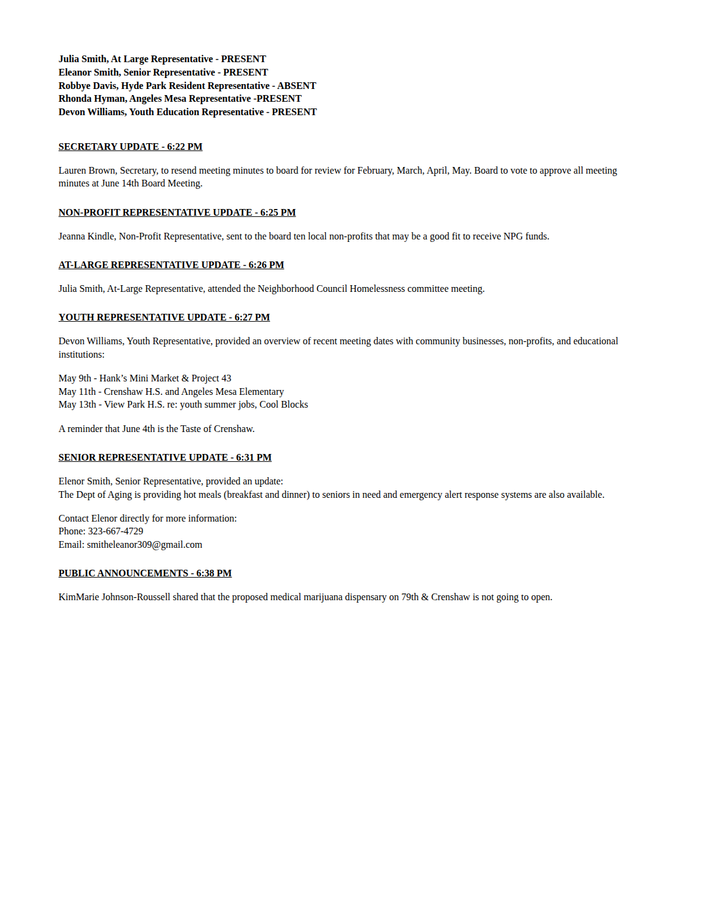Julia Smith, At Large Representative - PRESENT
Eleanor Smith, Senior Representative - PRESENT
Robbye Davis, Hyde Park Resident Representative - ABSENT
Rhonda Hyman, Angeles Mesa Representative -PRESENT
Devon Williams, Youth Education Representative - PRESENT
SECRETARY UPDATE - 6:22 PM
Lauren Brown, Secretary, to resend meeting minutes to board for review for February, March, April, May. Board to vote to approve all meeting minutes at June 14th Board Meeting.
NON-PROFIT REPRESENTATIVE UPDATE - 6:25 PM
Jeanna Kindle, Non-Profit Representative, sent to the board ten local non-profits that may be a good fit to receive NPG funds.
AT-LARGE REPRESENTATIVE UPDATE - 6:26 PM
Julia Smith, At-Large Representative, attended the Neighborhood Council Homelessness committee meeting.
YOUTH REPRESENTATIVE UPDATE - 6:27 PM
Devon Williams, Youth Representative, provided an overview of recent meeting dates with community businesses, non-profits, and educational institutions:
May 9th - Hank’s Mini Market & Project 43
May 11th - Crenshaw H.S. and Angeles Mesa Elementary
May 13th - View Park H.S. re: youth summer jobs, Cool Blocks
A reminder that June 4th is the Taste of Crenshaw.
SENIOR REPRESENTATIVE UPDATE - 6:31 PM
Elenor Smith, Senior Representative, provided an update:
The Dept of Aging is providing hot meals (breakfast and dinner) to seniors in need and emergency alert response systems are also available.
Contact Elenor directly for more information:
Phone: 323-667-4729
Email: smitheleanor309@gmail.com
PUBLIC ANNOUNCEMENTS - 6:38 PM
KimMarie Johnson-Roussell shared that the proposed medical marijuana dispensary on 79th & Crenshaw is not going to open.